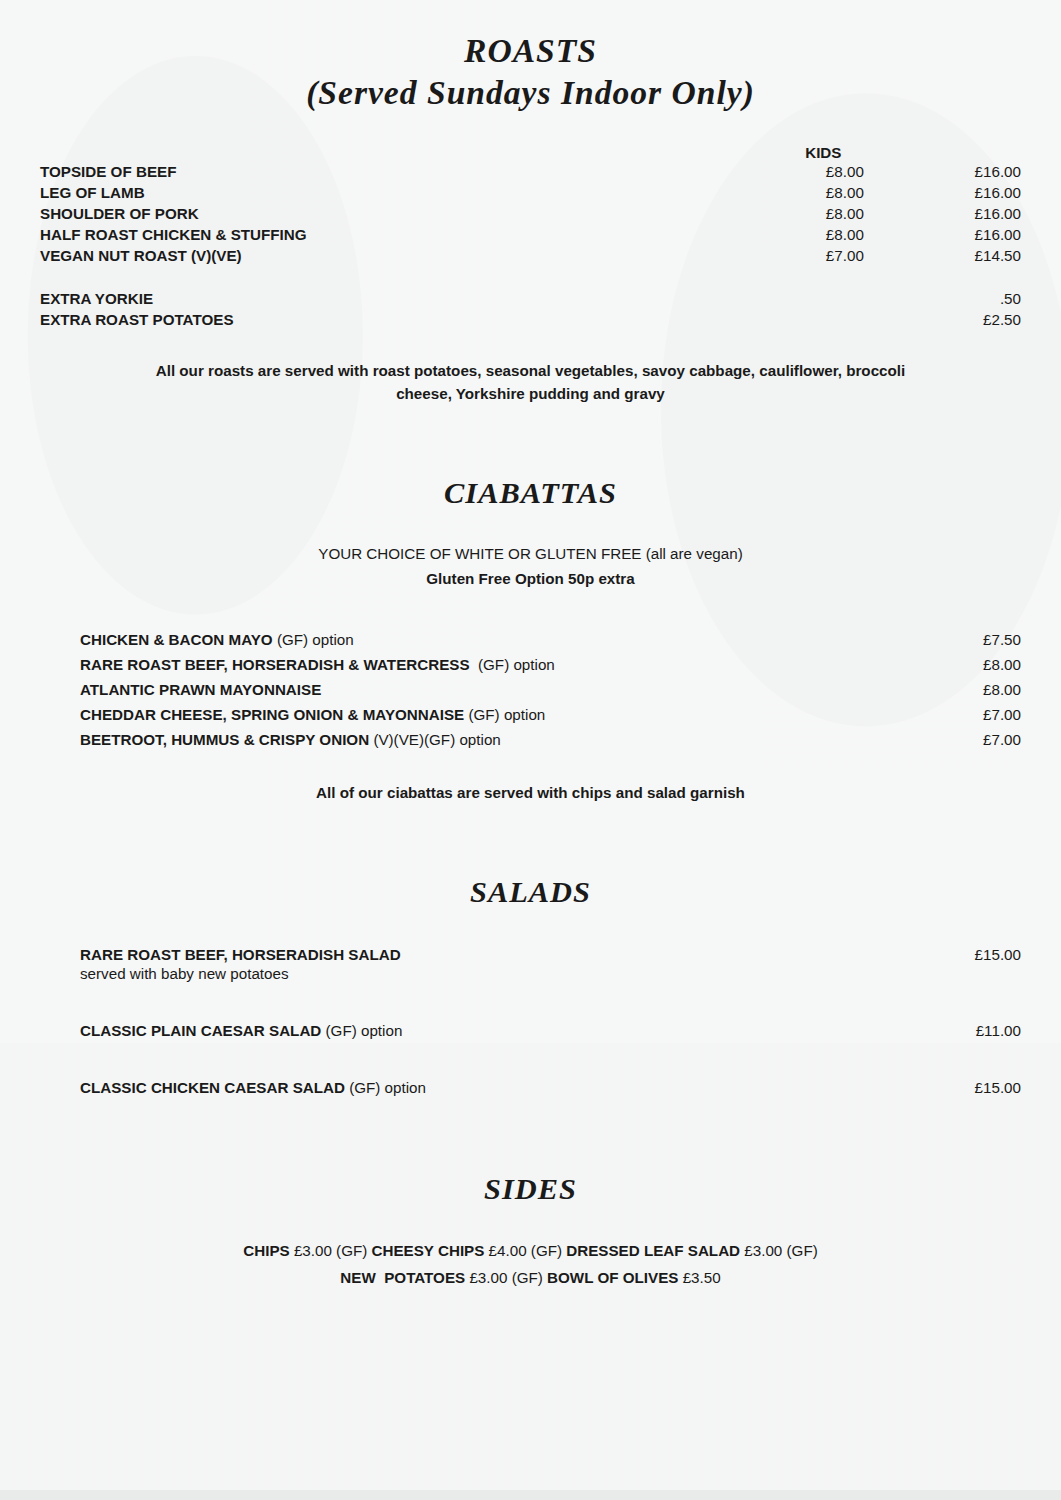ROASTS
(Served Sundays Indoor Only)
KIDS
| TOPSIDE OF BEEF | £8.00 | £16.00 |
| LEG OF LAMB | £8.00 | £16.00 |
| SHOULDER OF PORK | £8.00 | £16.00 |
| HALF ROAST CHICKEN & STUFFING | £8.00 | £16.00 |
| VEGAN NUT ROAST (V)(VE) | £7.00 | £14.50 |
| EXTRA YORKIE | | .50 |
| EXTRA ROAST POTATOES | | £2.50 |
All our roasts are served with roast potatoes, seasonal vegetables, savoy cabbage, cauliflower, broccoli cheese, Yorkshire pudding and gravy
CIABATTAS
YOUR CHOICE OF WHITE OR GLUTEN FREE (all are vegan)
Gluten Free Option 50p extra
| Chicken & Bacon Mayo (GF) option | £7.50 |
| Rare Roast Beef, Horseradish & Watercress (GF) option | £8.00 |
| Atlantic Prawn Mayonnaise | £8.00 |
| Cheddar Cheese, Spring Onion & Mayonnaise (GF) option | £7.00 |
| Beetroot, Hummus & Crispy Onion (V)(VE)(GF) option | £7.00 |
All of our ciabattas are served with chips and salad garnish
SALADS
| Rare Roast Beef, Horseradish Salad served with baby new potatoes | £15.00 |
| Classic Plain Caesar Salad (GF) option | £11.00 |
| Classic Chicken Caesar Salad (GF) option | £15.00 |
SIDES
Chips £3.00 (GF) Cheesy Chips £4.00 (GF) Dressed Leaf Salad £3.00 (GF)
New Potatoes £3.00 (GF) Bowl of Olives £3.50